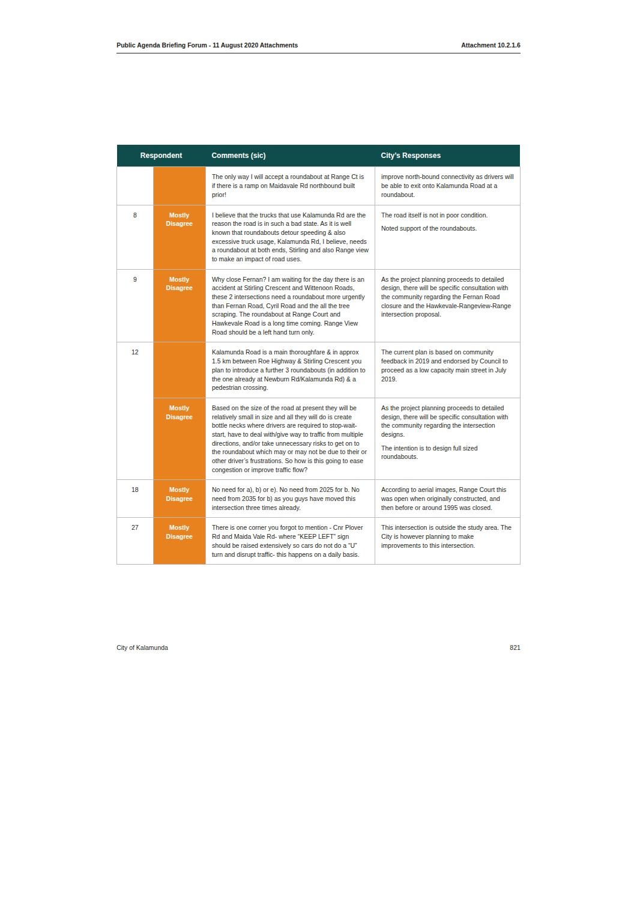Public Agenda Briefing Forum - 11 August 2020 Attachments
Attachment 10.2.1.6
| Respondent | Comments (sic) | City’s Responses |
| --- | --- | --- |
| | | The only way I will accept a roundabout at Range Ct is if there is a ramp on Maidavale Rd northbound built prior! | improve north-bound connectivity as drivers will be able to exit onto Kalamunda Road at a roundabout. |
| 8 | Mostly Disagree | I believe that the trucks that use Kalamunda Rd are the reason the road is in such a bad state. As it is well known that roundabouts detour speeding & also excessive truck usage, Kalamunda Rd, I believe, needs a roundabout at both ends, Stirling and also Range view to make an impact of road uses. | The road itself is not in poor condition. Noted support of the roundabouts. |
| 9 | Mostly Disagree | Why close Fernan? I am waiting for the day there is an accident at Stirling Crescent and Wittenoon Roads, these 2 intersections need a roundabout more urgently than Fernan Road, Cyril Road and the all the tree scraping. The roundabout at Range Court and Hawkevale Road is a long time coming. Range View Road should be a left hand turn only. | As the project planning proceeds to detailed design, there will be specific consultation with the community regarding the Fernan Road closure and the Hawkevale-Rangeview-Range intersection proposal. |
| 12 | | Kalamunda Road is a main thoroughfare & in approx 1.5 km between Roe Highway & Stirling Crescent you plan to introduce a further 3 roundabouts (in addition to the one already at Newburn Rd/Kalamunda Rd) & a pedestrian crossing. | The current plan is based on community feedback in 2019 and endorsed by Council to proceed as a low capacity main street in July 2019. |
| Mostly Disagree | Based on the size of the road at present they will be relatively small in size and all they will do is create bottle necks where drivers are required to stop-wait-start, have to deal with/give way to traffic from multiple directions, and/or take unnecessary risks to get on to the roundabout which may or may not be due to their or other driver’s frustrations. So how is this going to ease congestion or improve traffic flow? | As the project planning proceeds to detailed design, there will be specific consultation with the community regarding the intersection designs. The intention is to design full sized roundabouts. |
| 18 | Mostly Disagree | No need for a), b) or e). No need from 2025 for b. No need from 2035 for b) as you guys have moved this intersection three times already. | According to aerial images, Range Court this was open when originally constructed, and then before or around 1995 was closed. |
| 27 | Mostly Disagree | There is one corner you forgot to mention - Cnr Plover Rd and Maida Vale Rd- where “KEEP LEFT” sign should be raised extensively so cars do not do a “U” turn and disrupt traffic- this happens on a daily basis. | This intersection is outside the study area. The City is however planning to make improvements to this intersection. |
City of Kalamunda
821